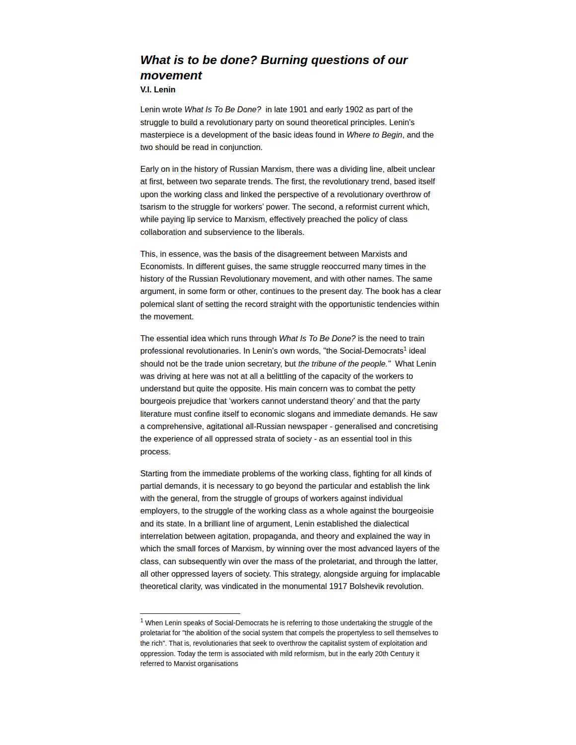What is to be done? Burning questions of our movement
V.I. Lenin
Lenin wrote What Is To Be Done? in late 1901 and early 1902 as part of the struggle to build a revolutionary party on sound theoretical principles. Lenin's masterpiece is a development of the basic ideas found in Where to Begin, and the two should be read in conjunction.
Early on in the history of Russian Marxism, there was a dividing line, albeit unclear at first, between two separate trends. The first, the revolutionary trend, based itself upon the working class and linked the perspective of a revolutionary overthrow of tsarism to the struggle for workers’ power. The second, a reformist current which, while paying lip service to Marxism, effectively preached the policy of class collaboration and subservience to the liberals.
This, in essence, was the basis of the disagreement between Marxists and Economists. In different guises, the same struggle reoccurred many times in the history of the Russian Revolutionary movement, and with other names. The same argument, in some form or other, continues to the present day. The book has a clear polemical slant of setting the record straight with the opportunistic tendencies within the movement.
The essential idea which runs through What Is To Be Done? is the need to train professional revolutionaries. In Lenin's own words, "the Social-Democrats1 ideal should not be the trade union secretary, but the tribune of the people." What Lenin was driving at here was not at all a belittling of the capacity of the workers to understand but quite the opposite. His main concern was to combat the petty bourgeois prejudice that ‘workers cannot understand theory’ and that the party literature must confine itself to economic slogans and immediate demands. He saw a comprehensive, agitational all-Russian newspaper - generalised and concretising the experience of all oppressed strata of society - as an essential tool in this process.
Starting from the immediate problems of the working class, fighting for all kinds of partial demands, it is necessary to go beyond the particular and establish the link with the general, from the struggle of groups of workers against individual employers, to the struggle of the working class as a whole against the bourgeoisie and its state. In a brilliant line of argument, Lenin established the dialectical interrelation between agitation, propaganda, and theory and explained the way in which the small forces of Marxism, by winning over the most advanced layers of the class, can subsequently win over the mass of the proletariat, and through the latter, all other oppressed layers of society. This strategy, alongside arguing for implacable theoretical clarity, was vindicated in the monumental 1917 Bolshevik revolution.
1 When Lenin speaks of Social-Democrats he is referring to those undertaking the struggle of the proletariat for "the abolition of the social system that compels the propertyless to sell themselves to the rich". That is, revolutionaries that seek to overthrow the capitalist system of exploitation and oppression. Today the term is associated with mild reformism, but in the early 20th Century it referred to Marxist organisations